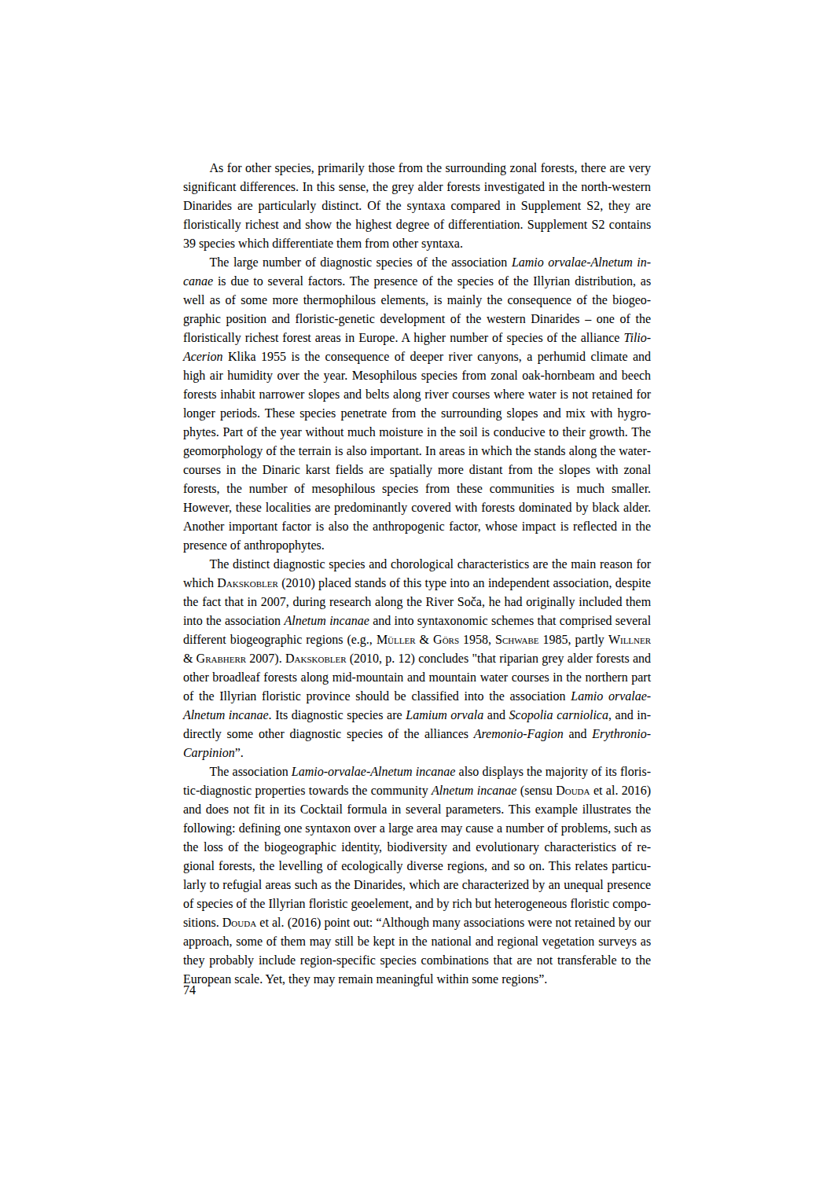As for other species, primarily those from the surrounding zonal forests, there are very significant differences. In this sense, the grey alder forests investigated in the north-western Dinarides are particularly distinct. Of the syntaxa compared in Supplement S2, they are floristically richest and show the highest degree of differentiation. Supplement S2 contains 39 species which differentiate them from other syntaxa.
The large number of diagnostic species of the association Lamio orvalae-Alnetum incanae is due to several factors. The presence of the species of the Illyrian distribution, as well as of some more thermophilous elements, is mainly the consequence of the biogeographic position and floristic-genetic development of the western Dinarides – one of the floristically richest forest areas in Europe. A higher number of species of the alliance Tilio-Acerion Klika 1955 is the consequence of deeper river canyons, a perhumid climate and high air humidity over the year. Mesophilous species from zonal oak-hornbeam and beech forests inhabit narrower slopes and belts along river courses where water is not retained for longer periods. These species penetrate from the surrounding slopes and mix with hygrophytes. Part of the year without much moisture in the soil is conducive to their growth. The geomorphology of the terrain is also important. In areas in which the stands along the watercourses in the Dinaric karst fields are spatially more distant from the slopes with zonal forests, the number of mesophilous species from these communities is much smaller. However, these localities are predominantly covered with forests dominated by black alder. Another important factor is also the anthropogenic factor, whose impact is reflected in the presence of anthropophytes.
The distinct diagnostic species and chorological characteristics are the main reason for which Dakskobler (2010) placed stands of this type into an independent association, despite the fact that in 2007, during research along the River Soča, he had originally included them into the association Alnetum incanae and into syntaxonomic schemes that comprised several different biogeographic regions (e.g., Müller & Görs 1958, Schwabe 1985, partly Willner & Grabherr 2007). Dakskobler (2010, p. 12) concludes "that riparian grey alder forests and other broadleaf forests along mid-mountain and mountain water courses in the northern part of the Illyrian floristic province should be classified into the association Lamio orvalae-Alnetum incanae. Its diagnostic species are Lamium orvala and Scopolia carniolica, and indirectly some other diagnostic species of the alliances Aremonio-Fagion and Erythronio-Carpinion”.
The association Lamio-orvalae-Alnetum incanae also displays the majority of its floristic-diagnostic properties towards the community Alnetum incanae (sensu Douda et al. 2016) and does not fit in its Cocktail formula in several parameters. This example illustrates the following: defining one syntaxon over a large area may cause a number of problems, such as the loss of the biogeographic identity, biodiversity and evolutionary characteristics of regional forests, the levelling of ecologically diverse regions, and so on. This relates particularly to refugial areas such as the Dinarides, which are characterized by an unequal presence of species of the Illyrian floristic geoelement, and by rich but heterogeneous floristic compositions. Douda et al. (2016) point out: “Although many associations were not retained by our approach, some of them may still be kept in the national and regional vegetation surveys as they probably include region-specific species combinations that are not transferable to the European scale. Yet, they may remain meaningful within some regions”.
74